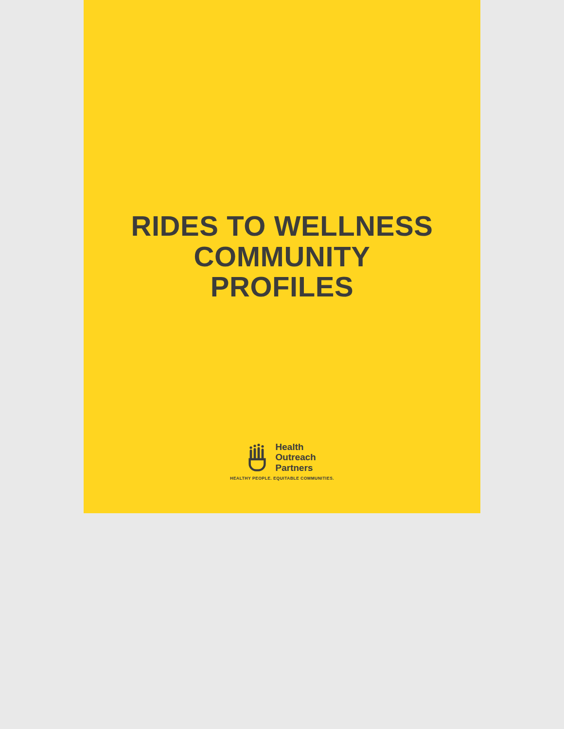Rides to Wellness Community Profiles
Health
Outreach
Partners
Healthy People. Equitable Communities.